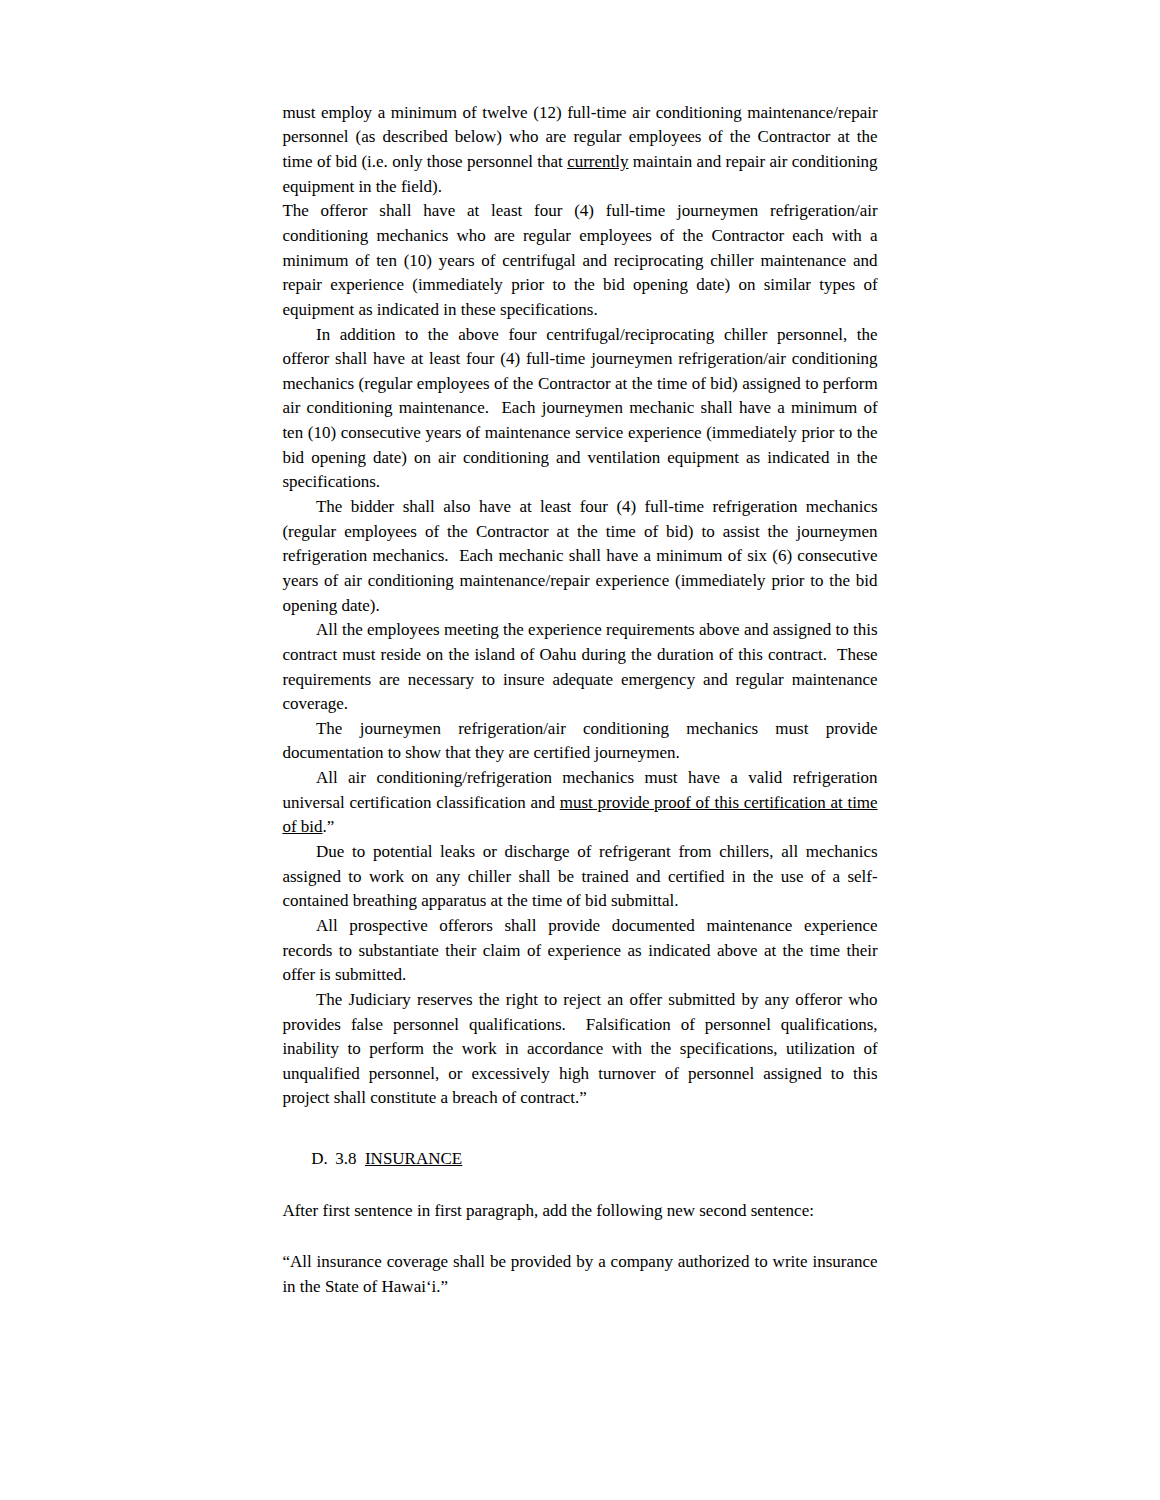must employ a minimum of twelve (12) full-time air conditioning maintenance/repair personnel (as described below) who are regular employees of the Contractor at the time of bid (i.e. only those personnel that currently maintain and repair air conditioning equipment in the field).
The offeror shall have at least four (4) full-time journeymen refrigeration/air conditioning mechanics who are regular employees of the Contractor each with a minimum of ten (10) years of centrifugal and reciprocating chiller maintenance and repair experience (immediately prior to the bid opening date) on similar types of equipment as indicated in these specifications.
In addition to the above four centrifugal/reciprocating chiller personnel, the offeror shall have at least four (4) full-time journeymen refrigeration/air conditioning mechanics (regular employees of the Contractor at the time of bid) assigned to perform air conditioning maintenance. Each journeymen mechanic shall have a minimum of ten (10) consecutive years of maintenance service experience (immediately prior to the bid opening date) on air conditioning and ventilation equipment as indicated in the specifications.
The bidder shall also have at least four (4) full-time refrigeration mechanics (regular employees of the Contractor at the time of bid) to assist the journeymen refrigeration mechanics. Each mechanic shall have a minimum of six (6) consecutive years of air conditioning maintenance/repair experience (immediately prior to the bid opening date).
All the employees meeting the experience requirements above and assigned to this contract must reside on the island of Oahu during the duration of this contract. These requirements are necessary to insure adequate emergency and regular maintenance coverage.
The journeymen refrigeration/air conditioning mechanics must provide documentation to show that they are certified journeymen.
All air conditioning/refrigeration mechanics must have a valid refrigeration universal certification classification and must provide proof of this certification at time of bid.”
Due to potential leaks or discharge of refrigerant from chillers, all mechanics assigned to work on any chiller shall be trained and certified in the use of a self-contained breathing apparatus at the time of bid submittal.
All prospective offerors shall provide documented maintenance experience records to substantiate their claim of experience as indicated above at the time their offer is submitted.
The Judiciary reserves the right to reject an offer submitted by any offeror who provides false personnel qualifications. Falsification of personnel qualifications, inability to perform the work in accordance with the specifications, utilization of unqualified personnel, or excessively high turnover of personnel assigned to this project shall constitute a breach of contract.”
D.
3.8 INSURANCE
After first sentence in first paragraph, add the following new second sentence:
“All insurance coverage shall be provided by a company authorized to write insurance in the State of Hawai‘i.”